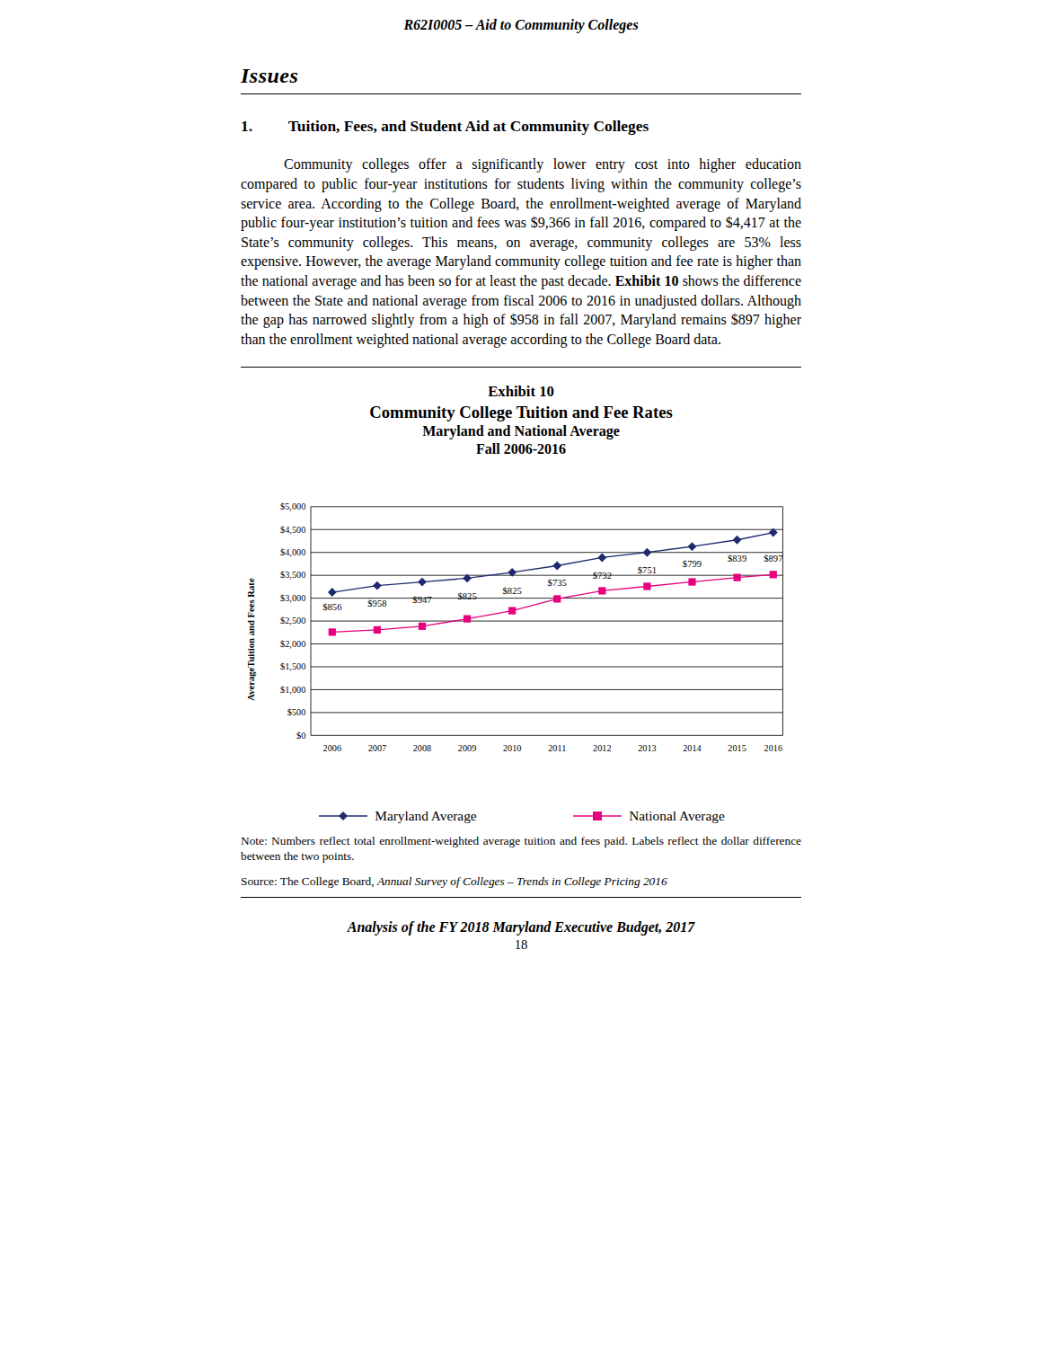R62I0005 – Aid to Community Colleges
Issues
1. Tuition, Fees, and Student Aid at Community Colleges
Community colleges offer a significantly lower entry cost into higher education compared to public four-year institutions for students living within the community college’s service area. According to the College Board, the enrollment-weighted average of Maryland public four-year institution’s tuition and fees was $9,366 in fall 2016, compared to $4,417 at the State’s community colleges. This means, on average, community colleges are 53% less expensive. However, the average Maryland community college tuition and fee rate is higher than the national average and has been so for at least the past decade. Exhibit 10 shows the difference between the State and national average from fiscal 2006 to 2016 in unadjusted dollars. Although the gap has narrowed slightly from a high of $958 in fall 2007, Maryland remains $897 higher than the enrollment weighted national average according to the College Board data.
Exhibit 10
Community College Tuition and Fee Rates
Maryland and National Average
Fall 2006-2016
AverageTuition and Fees Rate $5,000 $4,500 $4,000 $3,500 $3,000 $2,500 $2,000 $1,500 $1,000 $500 $0 2006 2007 2008 2009 2010 2011 2012 2013 2014 2015 2016 $856 $958 $947 $825 $825 $735 $732 $751 $799 $839 $897
Maryland Average
National Average
Note: Numbers reflect total enrollment-weighted average tuition and fees paid. Labels reflect the dollar difference between the two points.
Source: The College Board, Annual Survey of Colleges – Trends in College Pricing 2016
Analysis of the FY 2018 Maryland Executive Budget, 2017
18